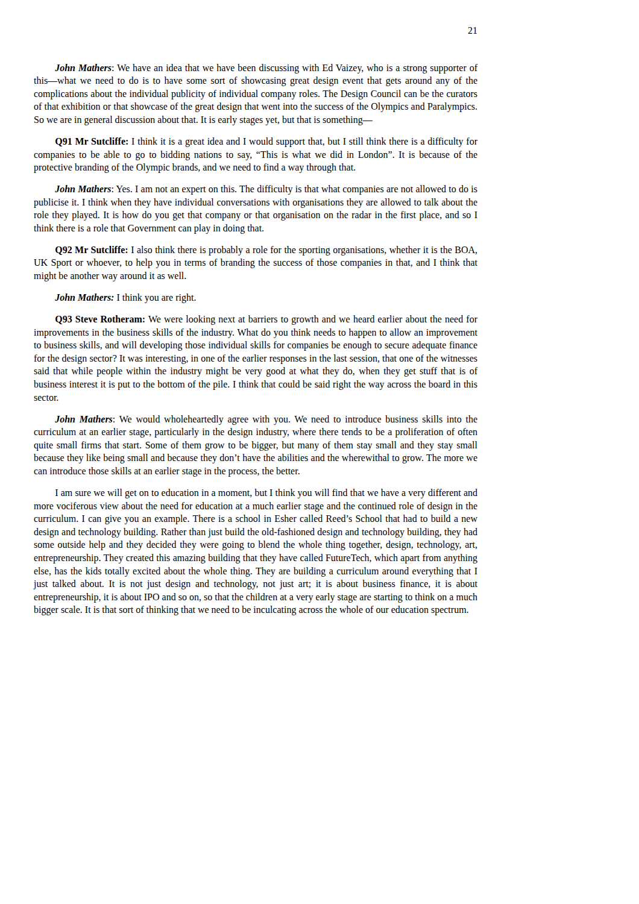21
John Mathers: We have an idea that we have been discussing with Ed Vaizey, who is a strong supporter of this—what we need to do is to have some sort of showcasing great design event that gets around any of the complications about the individual publicity of individual company roles. The Design Council can be the curators of that exhibition or that showcase of the great design that went into the success of the Olympics and Paralympics. So we are in general discussion about that. It is early stages yet, but that is something—
Q91 Mr Sutcliffe: I think it is a great idea and I would support that, but I still think there is a difficulty for companies to be able to go to bidding nations to say, “This is what we did in London”. It is because of the protective branding of the Olympic brands, and we need to find a way through that.
John Mathers: Yes. I am not an expert on this. The difficulty is that what companies are not allowed to do is publicise it. I think when they have individual conversations with organisations they are allowed to talk about the role they played. It is how do you get that company or that organisation on the radar in the first place, and so I think there is a role that Government can play in doing that.
Q92 Mr Sutcliffe: I also think there is probably a role for the sporting organisations, whether it is the BOA, UK Sport or whoever, to help you in terms of branding the success of those companies in that, and I think that might be another way around it as well.
John Mathers: I think you are right.
Q93 Steve Rotheram: We were looking next at barriers to growth and we heard earlier about the need for improvements in the business skills of the industry. What do you think needs to happen to allow an improvement to business skills, and will developing those individual skills for companies be enough to secure adequate finance for the design sector? It was interesting, in one of the earlier responses in the last session, that one of the witnesses said that while people within the industry might be very good at what they do, when they get stuff that is of business interest it is put to the bottom of the pile. I think that could be said right the way across the board in this sector.
John Mathers: We would wholeheartedly agree with you. We need to introduce business skills into the curriculum at an earlier stage, particularly in the design industry, where there tends to be a proliferation of often quite small firms that start. Some of them grow to be bigger, but many of them stay small and they stay small because they like being small and because they don’t have the abilities and the wherewithal to grow. The more we can introduce those skills at an earlier stage in the process, the better.
I am sure we will get on to education in a moment, but I think you will find that we have a very different and more vociferous view about the need for education at a much earlier stage and the continued role of design in the curriculum. I can give you an example. There is a school in Esher called Reed’s School that had to build a new design and technology building. Rather than just build the old-fashioned design and technology building, they had some outside help and they decided they were going to blend the whole thing together, design, technology, art, entrepreneurship. They created this amazing building that they have called FutureTech, which apart from anything else, has the kids totally excited about the whole thing. They are building a curriculum around everything that I just talked about. It is not just design and technology, not just art; it is about business finance, it is about entrepreneurship, it is about IPO and so on, so that the children at a very early stage are starting to think on a much bigger scale. It is that sort of thinking that we need to be inculcating across the whole of our education spectrum.